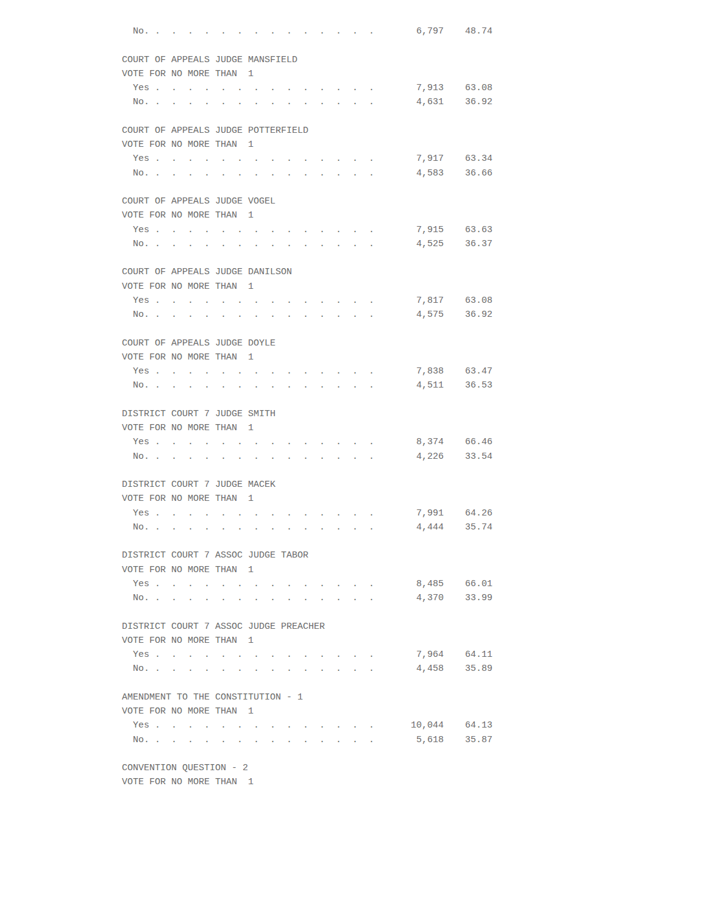No. . . . . . . . . . . . . . . 6,797 48.74
COURT OF APPEALS JUDGE MANSFIELD
VOTE FOR NO MORE THAN 1
Yes . . . . . . . . . . . . . . 7,913 63.08
No. . . . . . . . . . . . . . . 4,631 36.92
COURT OF APPEALS JUDGE POTTERFIELD
VOTE FOR NO MORE THAN 1
Yes . . . . . . . . . . . . . . 7,917 63.34
No. . . . . . . . . . . . . . . 4,583 36.66
COURT OF APPEALS JUDGE VOGEL
VOTE FOR NO MORE THAN 1
Yes . . . . . . . . . . . . . . 7,915 63.63
No. . . . . . . . . . . . . . . 4,525 36.37
COURT OF APPEALS JUDGE DANILSON
VOTE FOR NO MORE THAN 1
Yes . . . . . . . . . . . . . . 7,817 63.08
No. . . . . . . . . . . . . . . 4,575 36.92
COURT OF APPEALS JUDGE DOYLE
VOTE FOR NO MORE THAN 1
Yes . . . . . . . . . . . . . . 7,838 63.47
No. . . . . . . . . . . . . . . 4,511 36.53
DISTRICT COURT 7 JUDGE SMITH
VOTE FOR NO MORE THAN 1
Yes . . . . . . . . . . . . . . 8,374 66.46
No. . . . . . . . . . . . . . . 4,226 33.54
DISTRICT COURT 7 JUDGE MACEK
VOTE FOR NO MORE THAN 1
Yes . . . . . . . . . . . . . . 7,991 64.26
No. . . . . . . . . . . . . . . 4,444 35.74
DISTRICT COURT 7 ASSOC JUDGE TABOR
VOTE FOR NO MORE THAN 1
Yes . . . . . . . . . . . . . . 8,485 66.01
No. . . . . . . . . . . . . . . 4,370 33.99
DISTRICT COURT 7 ASSOC JUDGE PREACHER
VOTE FOR NO MORE THAN 1
Yes . . . . . . . . . . . . . . 7,964 64.11
No. . . . . . . . . . . . . . . 4,458 35.89
AMENDMENT TO THE CONSTITUTION - 1
VOTE FOR NO MORE THAN 1
Yes . . . . . . . . . . . . . . 10,044 64.13
No. . . . . . . . . . . . . . . 5,618 35.87
CONVENTION QUESTION - 2
VOTE FOR NO MORE THAN 1